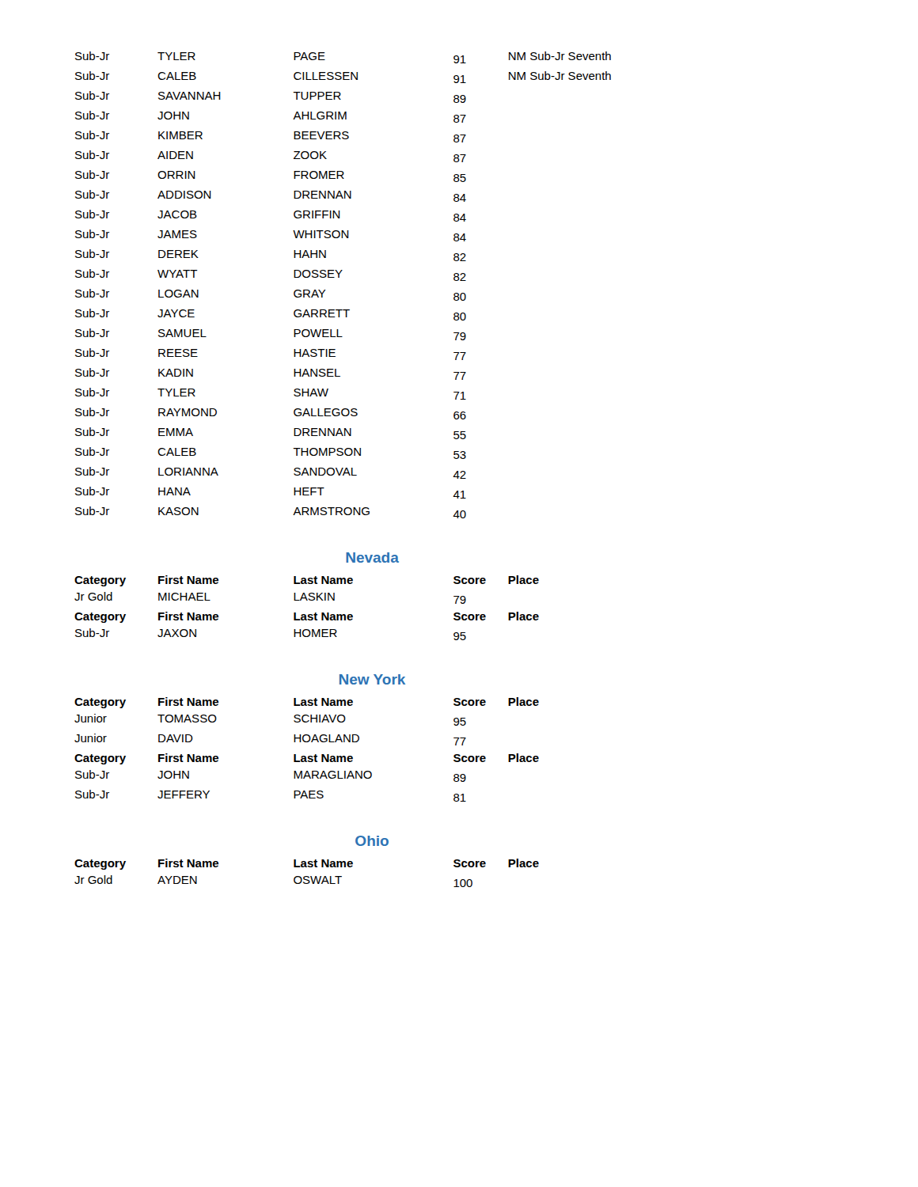| Sub-Jr | TYLER | PAGE | 91 | NM Sub-Jr Seventh |
| Sub-Jr | CALEB | CILLESSEN | 91 | NM Sub-Jr Seventh |
| Sub-Jr | SAVANNAH | TUPPER | 89 | |
| Sub-Jr | JOHN | AHLGRIM | 87 | |
| Sub-Jr | KIMBER | BEEVERS | 87 | |
| Sub-Jr | AIDEN | ZOOK | 87 | |
| Sub-Jr | ORRIN | FROMER | 85 | |
| Sub-Jr | ADDISON | DRENNAN | 84 | |
| Sub-Jr | JACOB | GRIFFIN | 84 | |
| Sub-Jr | JAMES | WHITSON | 84 | |
| Sub-Jr | DEREK | HAHN | 82 | |
| Sub-Jr | WYATT | DOSSEY | 82 | |
| Sub-Jr | LOGAN | GRAY | 80 | |
| Sub-Jr | JAYCE | GARRETT | 80 | |
| Sub-Jr | SAMUEL | POWELL | 79 | |
| Sub-Jr | REESE | HASTIE | 77 | |
| Sub-Jr | KADIN | HANSEL | 77 | |
| Sub-Jr | TYLER | SHAW | 71 | |
| Sub-Jr | RAYMOND | GALLEGOS | 66 | |
| Sub-Jr | EMMA | DRENNAN | 55 | |
| Sub-Jr | CALEB | THOMPSON | 53 | |
| Sub-Jr | LORIANNA | SANDOVAL | 42 | |
| Sub-Jr | HANA | HEFT | 41 | |
| Sub-Jr | KASON | ARMSTRONG | 40 | |
Nevada
| Category | First Name | Last Name | Score | Place |
| Jr Gold | MICHAEL | LASKIN | 79 | |
| Category | First Name | Last Name | Score | Place |
| Sub-Jr | JAXON | HOMER | 95 | |
New York
| Category | First Name | Last Name | Score | Place |
| Junior | TOMASSO | SCHIAVO | 95 | |
| Junior | DAVID | HOAGLAND | 77 | |
| Category | First Name | Last Name | Score | Place |
| Sub-Jr | JOHN | MARAGLIANO | 89 | |
| Sub-Jr | JEFFERY | PAES | 81 | |
Ohio
| Category | First Name | Last Name | Score | Place |
| Jr Gold | AYDEN | OSWALT | 100 | |